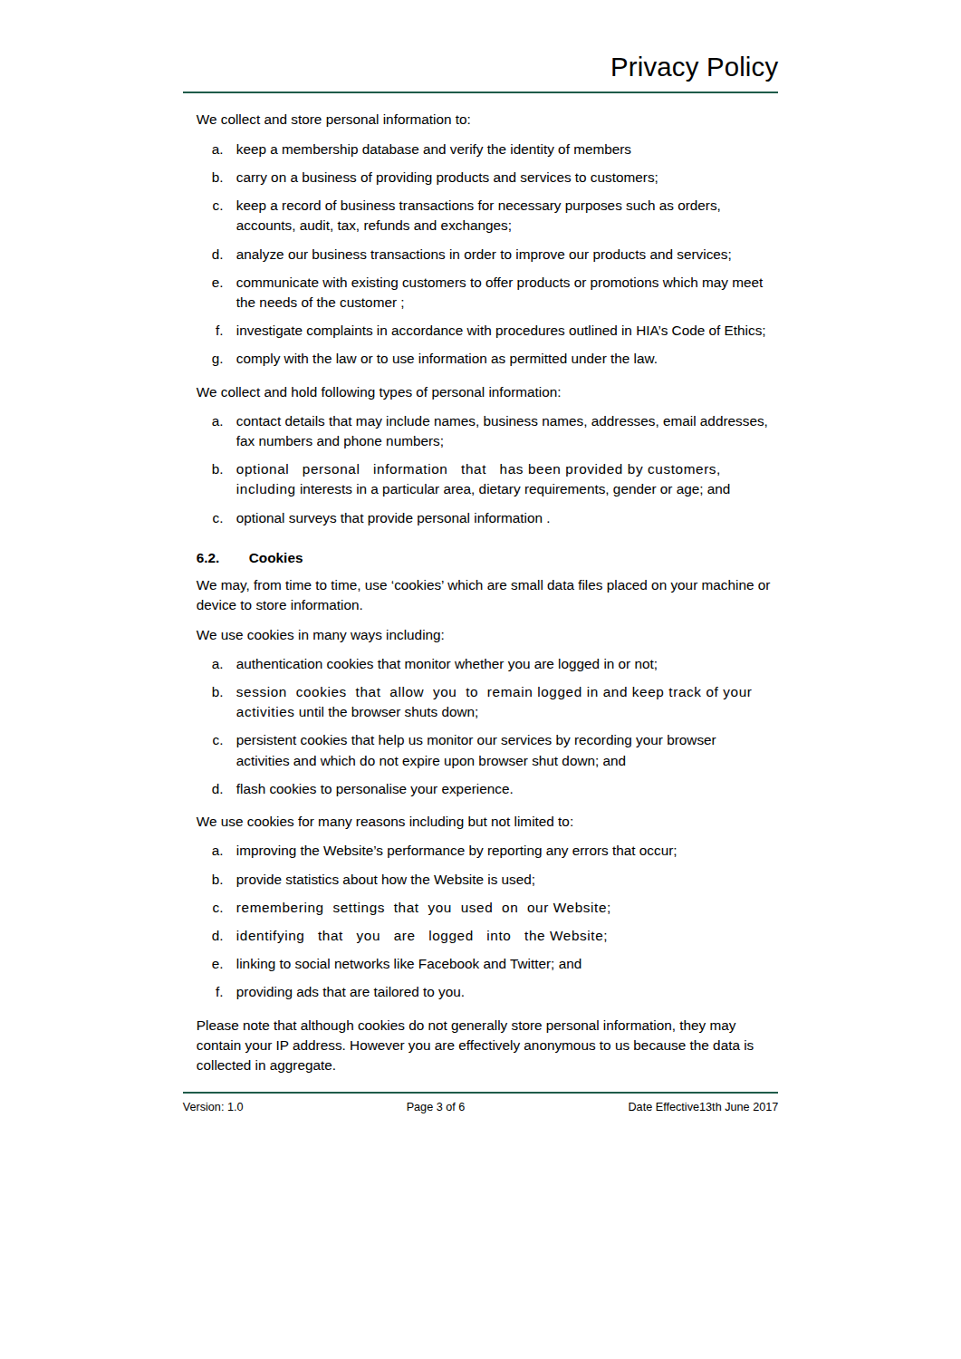Privacy Policy
We collect and store personal information to:
keep a membership database and verify the identity of members
carry on a business of providing products and services to customers;
keep a record of business transactions for necessary purposes such as orders, accounts, audit, tax, refunds and exchanges;
analyze our business transactions in order to improve our products and services;
communicate with existing customers to offer products or promotions which may meet the needs of the customer ;
investigate complaints in accordance with procedures outlined in HIA’s Code of Ethics;
comply with the law or to use information as permitted under the law.
We collect and hold following types of personal information:
contact details that may include names, business names, addresses, email addresses, fax numbers and phone numbers;
optional personal information that has been provided by customers, including interests in a particular area, dietary requirements, gender or age; and
optional surveys that provide personal information .
6.2. Cookies
We may, from time to time, use ‘cookies’ which are small data files placed on your machine or device to store information.
We use cookies in many ways including:
authentication cookies that monitor whether you are logged in or not;
session cookies that allow you to remain logged in and keep track of your activities until the browser shuts down;
persistent cookies that help us monitor our services by recording your browser activities and which do not expire upon browser shut down; and
flash cookies to personalise your experience.
We use cookies for many reasons including but not limited to:
improving the Website’s performance by reporting any errors that occur;
provide statistics about how the Website is used;
remembering settings that you used on our Website;
identifying that you are logged into the Website;
linking to social networks like Facebook and Twitter; and
providing ads that are tailored to you.
Please note that although cookies do not generally store personal information, they may contain your IP address. However you are effectively anonymous to us because the data is collected in aggregate.
Version: 1.0 Page 3 of 6 Date Effective13th June 2017